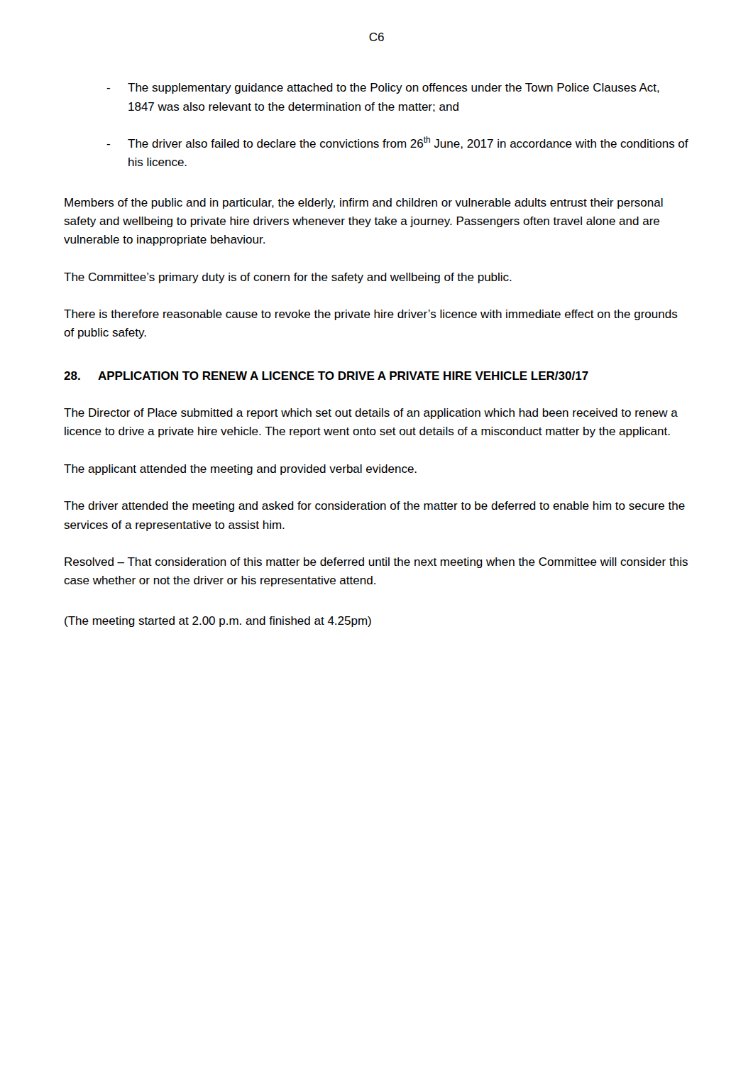C6
The supplementary guidance attached to the Policy on offences under the Town Police Clauses Act, 1847 was also relevant to the determination of the matter; and
The driver also failed to declare the convictions from 26th June, 2017 in accordance with the conditions of his licence.
Members of the public and in particular, the elderly, infirm and children or vulnerable adults entrust their personal safety and wellbeing to private hire drivers whenever they take a journey. Passengers often travel alone and are vulnerable to inappropriate behaviour.
The Committee’s primary duty is of conern for the safety and wellbeing of the public.
There is therefore reasonable cause to revoke the private hire driver’s licence with immediate effect on the grounds of public safety.
28. APPLICATION TO RENEW A LICENCE TO DRIVE A PRIVATE HIRE VEHICLE LER/30/17
The Director of Place submitted a report which set out details of an application which had been received to renew a licence to drive a private hire vehicle. The report went onto set out details of a misconduct matter by the applicant.
The applicant attended the meeting and provided verbal evidence.
The driver attended the meeting and asked for consideration of the matter to be deferred to enable him to secure the services of a representative to assist him.
Resolved – That consideration of this matter be deferred until the next meeting when the Committee will consider this case whether or not the driver or his representative attend.
(The meeting started at 2.00 p.m. and finished at 4.25pm)